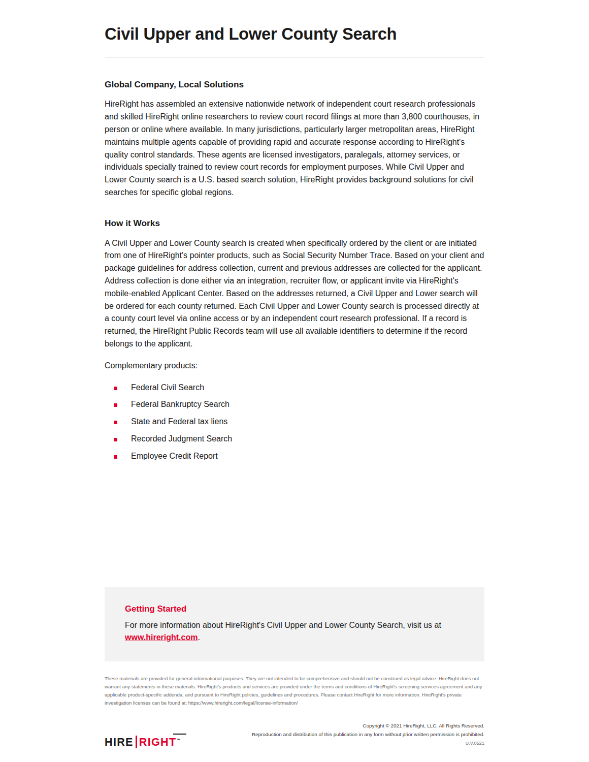Civil Upper and Lower County Search
Global Company, Local Solutions
HireRight has assembled an extensive nationwide network of independent court research professionals and skilled HireRight online researchers to review court record filings at more than 3,800 courthouses, in person or online where available. In many jurisdictions, particularly larger metropolitan areas, HireRight maintains multiple agents capable of providing rapid and accurate response according to HireRight's quality control standards. These agents are licensed investigators, paralegals, attorney services, or individuals specially trained to review court records for employment purposes. While Civil Upper and Lower County search is a U.S. based search solution, HireRight provides background solutions for civil searches for specific global regions.
How it Works
A Civil Upper and Lower County search is created when specifically ordered by the client or are initiated from one of HireRight's pointer products, such as Social Security Number Trace. Based on your client and package guidelines for address collection, current and previous addresses are collected for the applicant. Address collection is done either via an integration, recruiter flow, or applicant invite via HireRight's mobile-enabled Applicant Center. Based on the addresses returned, a Civil Upper and Lower search will be ordered for each county returned. Each Civil Upper and Lower County search is processed directly at a county court level via online access or by an independent court research professional. If a record is returned, the HireRight Public Records team will use all available identifiers to determine if the record belongs to the applicant.
Complementary products:
Federal Civil Search
Federal Bankruptcy Search
State and Federal tax liens
Recorded Judgment Search
Employee Credit Report
Getting Started
For more information about HireRight's Civil Upper and Lower County Search, visit us at www.hireright.com.
These materials are provided for general informational purposes. They are not intended to be comprehensive and should not be construed as legal advice. HireRight does not warrant any statements in these materials. HireRight's products and services are provided under the terms and conditions of HireRight's screening services agreement and any applicable product-specific addenda, and pursuant to HireRight policies, guidelines and procedures. Please contact HireRight for more information. HireRight's private investigation licenses can be found at: https://www.hireright.com/legal/license-information/
HIRE RIGHT™
Copyright © 2021 HireRight, LLC. All Rights Reserved.
Reproduction and distribution of this publication in any form without prior written permission is prohibited.
U.V.0521